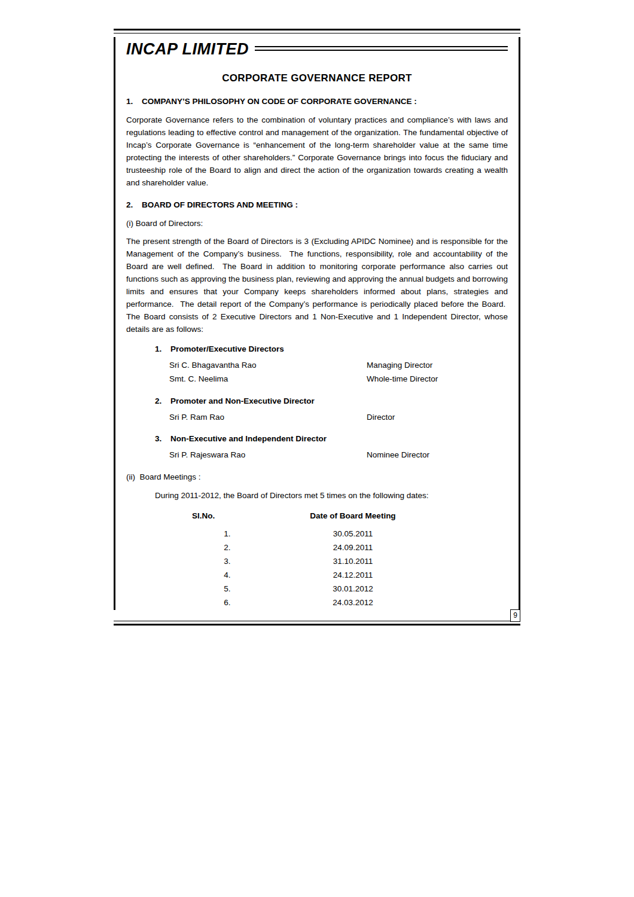INCAP LIMITED
CORPORATE GOVERNANCE REPORT
1. COMPANY’S PHILOSOPHY ON CODE OF CORPORATE GOVERNANCE :
Corporate Governance refers to the combination of voluntary practices and compliance’s with laws and regulations leading to effective control and management of the organization. The fundamental objective of Incap’s Corporate Governance is “enhancement of the long-term shareholder value at the same time protecting the interests of other shareholders.” Corporate Governance brings into focus the fiduciary and trusteeship role of the Board to align and direct the action of the organization towards creating a wealth and shareholder value.
2. BOARD OF DIRECTORS AND MEETING :
(i) Board of Directors:
The present strength of the Board of Directors is 3 (Excluding APIDC Nominee) and is responsible for the Management of the Company’s business. The functions, responsibility, role and accountability of the Board are well defined. The Board in addition to monitoring corporate performance also carries out functions such as approving the business plan, reviewing and approving the annual budgets and borrowing limits and ensures that your Company keeps shareholders informed about plans, strategies and performance. The detail report of the Company’s performance is periodically placed before the Board. The Board consists of 2 Executive Directors and 1 Non-Executive and 1 Independent Director, whose details are as follows:
1. Promoter/Executive Directors
| Sri C. Bhagavantha Rao | Managing Director |
| Smt. C. Neelima | Whole-time Director |
2. Promoter and Non-Executive Director
| Sri P. Ram Rao | Director |
3. Non-Executive and Independent Director
| Sri P. Rajeswara Rao | Nominee Director |
(ii) Board Meetings :
During 2011-2012, the Board of Directors met 5 times on the following dates:
| Sl.No. | Date of Board Meeting |
| --- | --- |
| 1. | 30.05.2011 |
| 2. | 24.09.2011 |
| 3. | 31.10.2011 |
| 4. | 24.12.2011 |
| 5. | 30.01.2012 |
| 6. | 24.03.2012 |
9